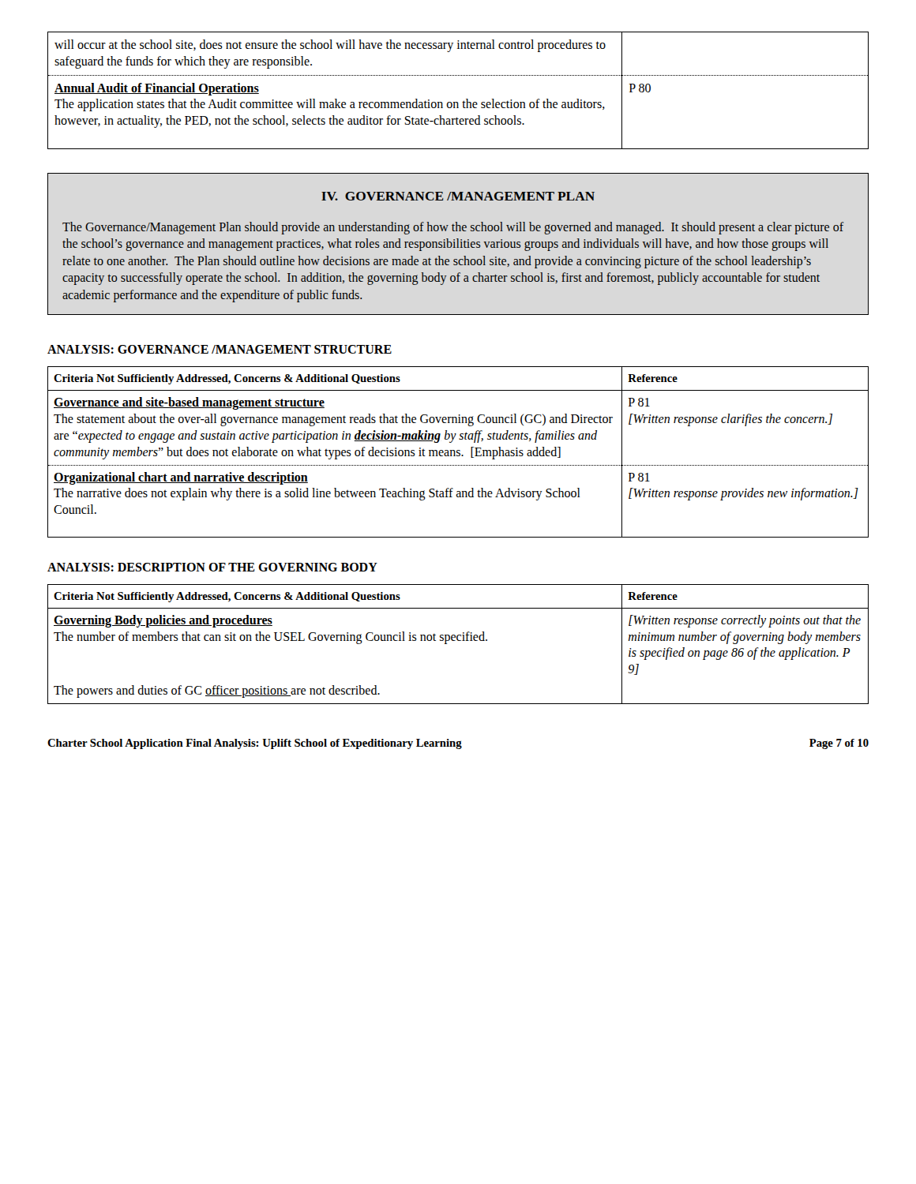| will occur at the school site, does not ensure the school will have the necessary internal control procedures to safeguard the funds for which they are responsible. | |
| Annual Audit of Financial Operations The application states that the Audit committee will make a recommendation on the selection of the auditors, however, in actuality, the PED, not the school, selects the auditor for State-chartered schools. | P 80 |
IV. GOVERNANCE /MANAGEMENT PLAN
The Governance/Management Plan should provide an understanding of how the school will be governed and managed. It should present a clear picture of the school’s governance and management practices, what roles and responsibilities various groups and individuals will have, and how those groups will relate to one another. The Plan should outline how decisions are made at the school site, and provide a convincing picture of the school leadership’s capacity to successfully operate the school. In addition, the governing body of a charter school is, first and foremost, publicly accountable for student academic performance and the expenditure of public funds.
ANALYSIS: GOVERNANCE /MANAGEMENT STRUCTURE
| Criteria Not Sufficiently Addressed, Concerns & Additional Questions | Reference |
| --- | --- |
| Governance and site-based management structure The statement about the over-all governance management reads that the Governing Council (GC) and Director are “ expected to engage and sustain active participation in decision-making by staff, students, families and community members ” but does not elaborate on what types of decisions it means. [Emphasis added] | P 81 [Written response clarifies the concern.] |
| Organizational chart and narrative description The narrative does not explain why there is a solid line between Teaching Staff and the Advisory School Council. | P 81 [Written response provides new information.] |
ANALYSIS: DESCRIPTION OF THE GOVERNING BODY
| Criteria Not Sufficiently Addressed, Concerns & Additional Questions | Reference |
| --- | --- |
| Governing Body policies and procedures The number of members that can sit on the USEL Governing Council is not specified. The powers and duties of GC officer positions are not described. | [Written response correctly points out that the minimum number of governing body members is specified on page 86 of the application. P 9] |
Charter School Application Final Analysis: Uplift School of Expeditionary Learning
Page 7 of 10